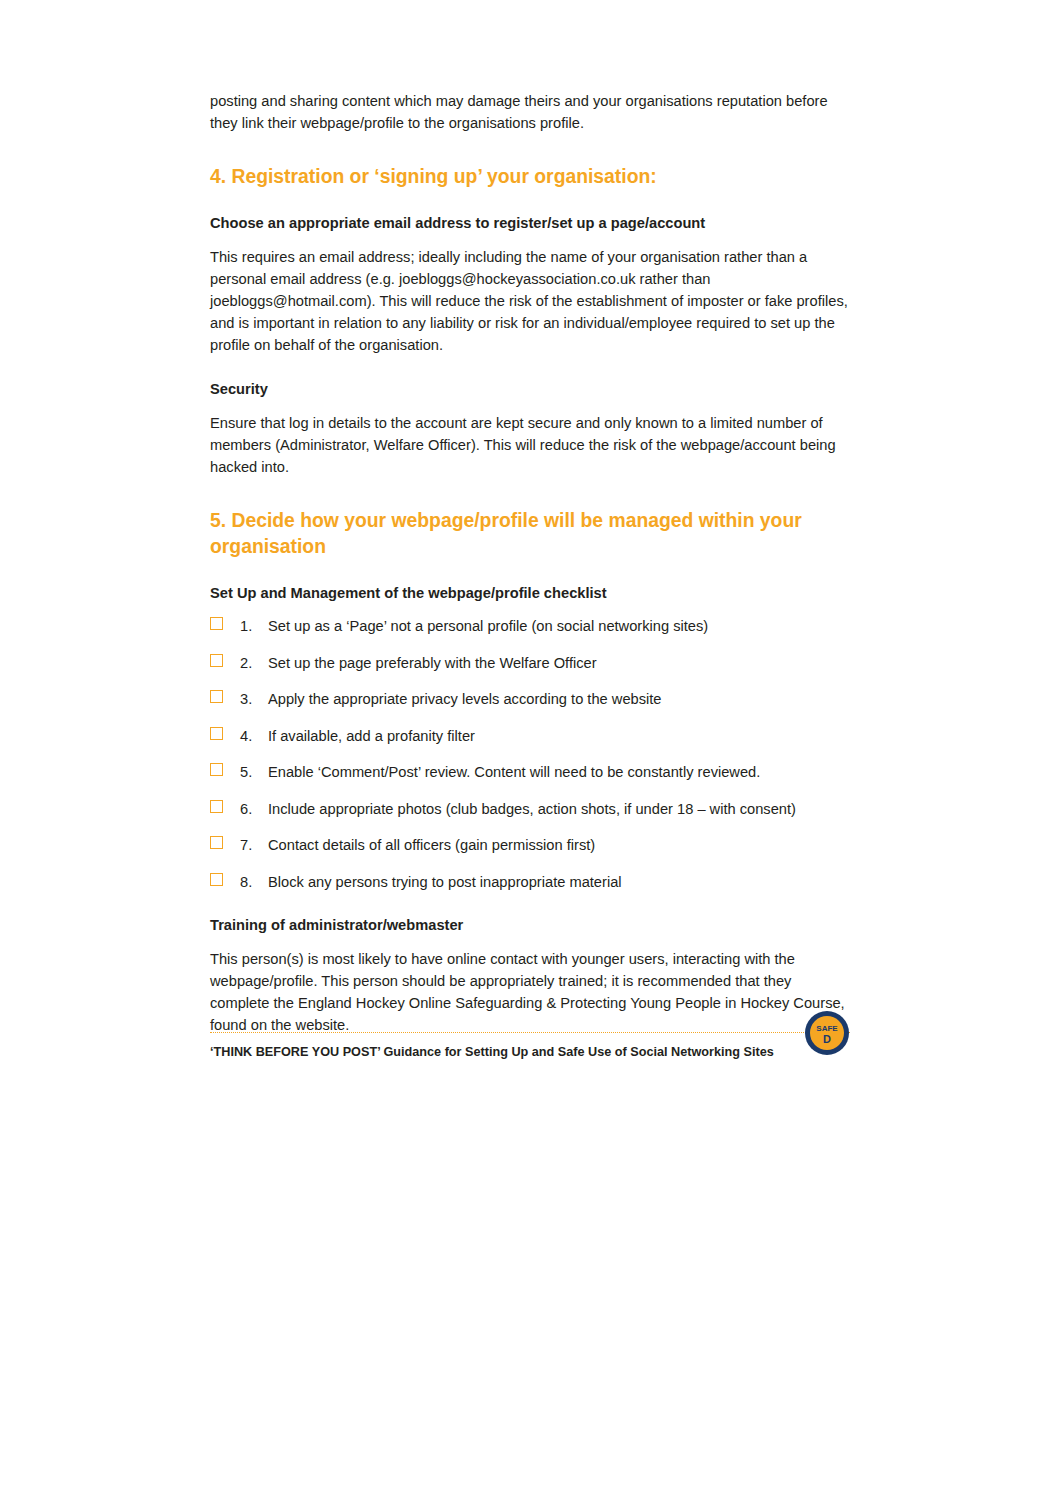posting and sharing content which may damage theirs and your organisations reputation before they link their webpage/profile to the organisations profile.
4. Registration or ‘signing up’ your organisation:
Choose an appropriate email address to register/set up a page/account
This requires an email address; ideally including the name of your organisation rather than a personal email address (e.g. joebloggs@hockeyassociation.co.uk rather than joebloggs@hotmail.com). This will reduce the risk of the establishment of imposter or fake profiles, and is important in relation to any liability or risk for an individual/employee required to set up the profile on behalf of the organisation.
Security
Ensure that log in details to the account are kept secure and only known to a limited number of members (Administrator, Welfare Officer). This will reduce the risk of the webpage/account being hacked into.
5. Decide how your webpage/profile will be managed within your organisation
Set Up and Management of the webpage/profile checklist
Set up as a ‘Page’ not a personal profile (on social networking sites)
Set up the page preferably with the Welfare Officer
Apply the appropriate privacy levels according to the website
If available, add a profanity filter
Enable ‘Comment/Post’ review. Content will need to be constantly reviewed.
Include appropriate photos (club badges, action shots, if under 18 – with consent)
Contact details of all officers (gain permission first)
Block any persons trying to post inappropriate material
Training of administrator/webmaster
This person(s) is most likely to have online contact with younger users, interacting with the webpage/profile. This person should be appropriately trained; it is recommended that they complete the England Hockey Online Safeguarding & Protecting Young People in Hockey Course, found on the website.
‘THINK BEFORE YOU POST’ Guidance for Setting Up and Safe Use of Social Networking Sites
SAFE D